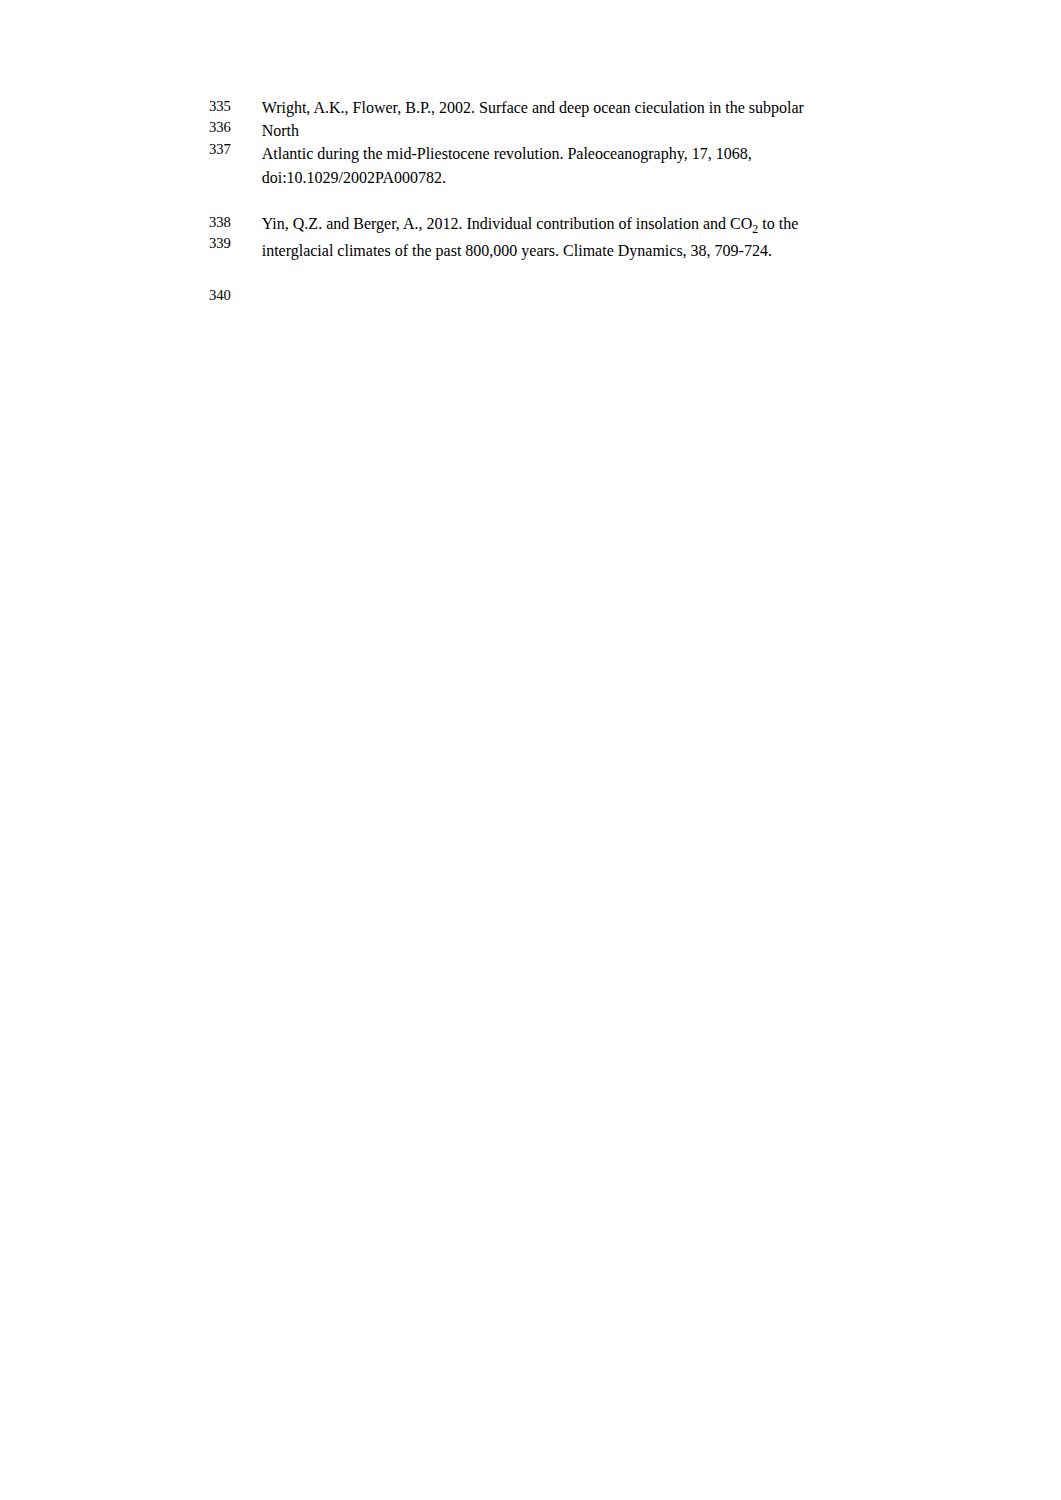335
336
337
Wright, A.K., Flower, B.P., 2002. Surface and deep ocean cieculation in the subpolar North
Atlantic during the mid-Pliestocene revolution. Paleoceanography, 17, 1068,
doi:10.1029/2002PA000782.
338
339
Yin, Q.Z. and Berger, A., 2012. Individual contribution of insolation and CO2 to the
interglacial climates of the past 800,000 years. Climate Dynamics, 38, 709-724.
340